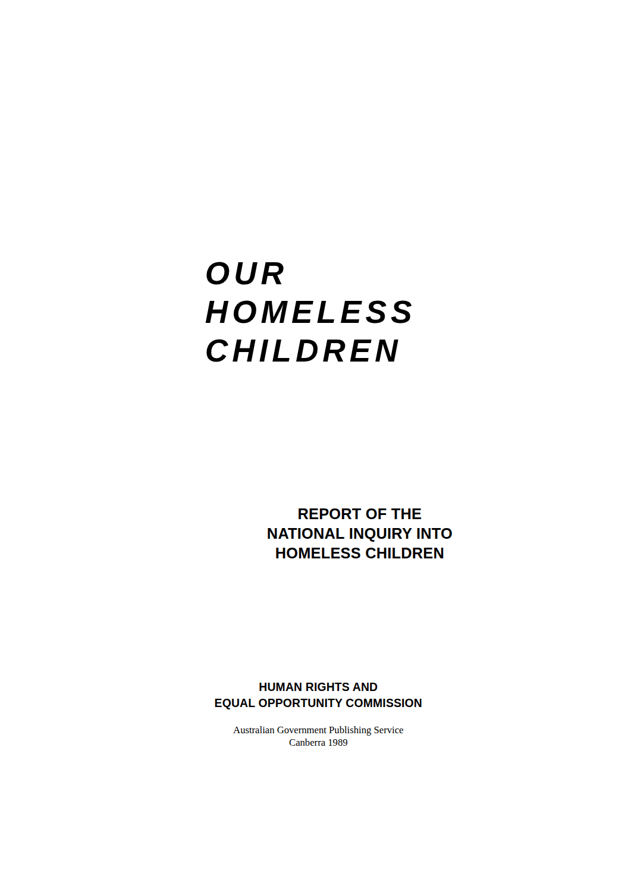OUR
HOMELESS
CHILDREN
REPORT OF THE
NATIONAL INQUIRY INTO
HOMELESS CHILDREN
HUMAN RIGHTS AND
EQUAL OPPORTUNITY COMMISSION
Australian Government Publishing Service
Canberra 1989